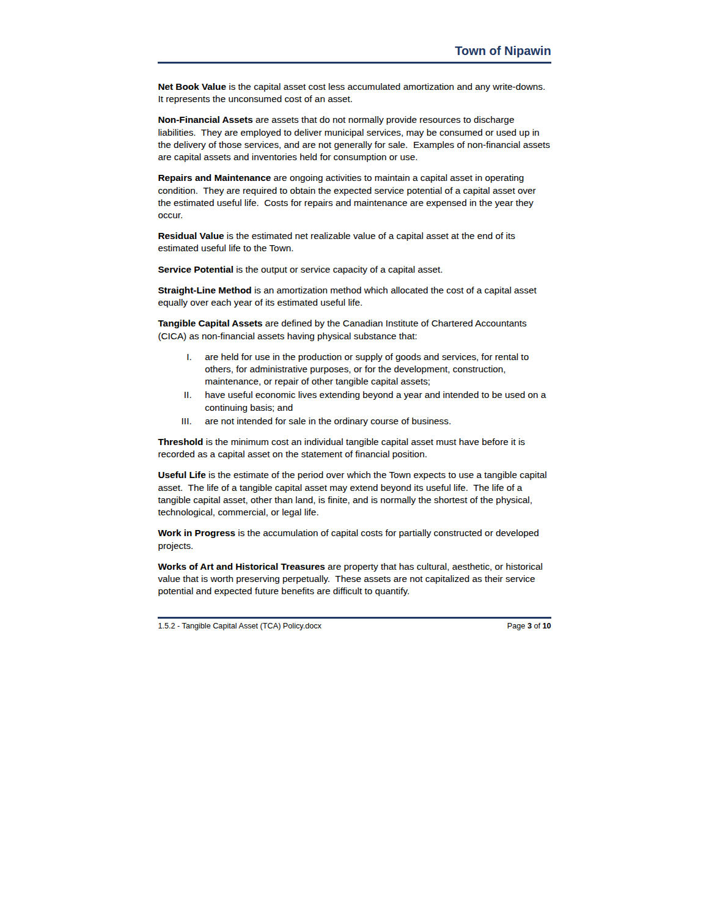Town of Nipawin
Net Book Value is the capital asset cost less accumulated amortization and any write-downs. It represents the unconsumed cost of an asset.
Non-Financial Assets are assets that do not normally provide resources to discharge liabilities. They are employed to deliver municipal services, may be consumed or used up in the delivery of those services, and are not generally for sale. Examples of non-financial assets are capital assets and inventories held for consumption or use.
Repairs and Maintenance are ongoing activities to maintain a capital asset in operating condition. They are required to obtain the expected service potential of a capital asset over the estimated useful life. Costs for repairs and maintenance are expensed in the year they occur.
Residual Value is the estimated net realizable value of a capital asset at the end of its estimated useful life to the Town.
Service Potential is the output or service capacity of a capital asset.
Straight-Line Method is an amortization method which allocated the cost of a capital asset equally over each year of its estimated useful life.
Tangible Capital Assets are defined by the Canadian Institute of Chartered Accountants (CICA) as non-financial assets having physical substance that:
are held for use in the production or supply of goods and services, for rental to others, for administrative purposes, or for the development, construction, maintenance, or repair of other tangible capital assets;
have useful economic lives extending beyond a year and intended to be used on a continuing basis; and
are not intended for sale in the ordinary course of business.
Threshold is the minimum cost an individual tangible capital asset must have before it is recorded as a capital asset on the statement of financial position.
Useful Life is the estimate of the period over which the Town expects to use a tangible capital asset. The life of a tangible capital asset may extend beyond its useful life. The life of a tangible capital asset, other than land, is finite, and is normally the shortest of the physical, technological, commercial, or legal life.
Work in Progress is the accumulation of capital costs for partially constructed or developed projects.
Works of Art and Historical Treasures are property that has cultural, aesthetic, or historical value that is worth preserving perpetually. These assets are not capitalized as their service potential and expected future benefits are difficult to quantify.
1.5.2 - Tangible Capital Asset (TCA) Policy.docx
Page 3 of 10